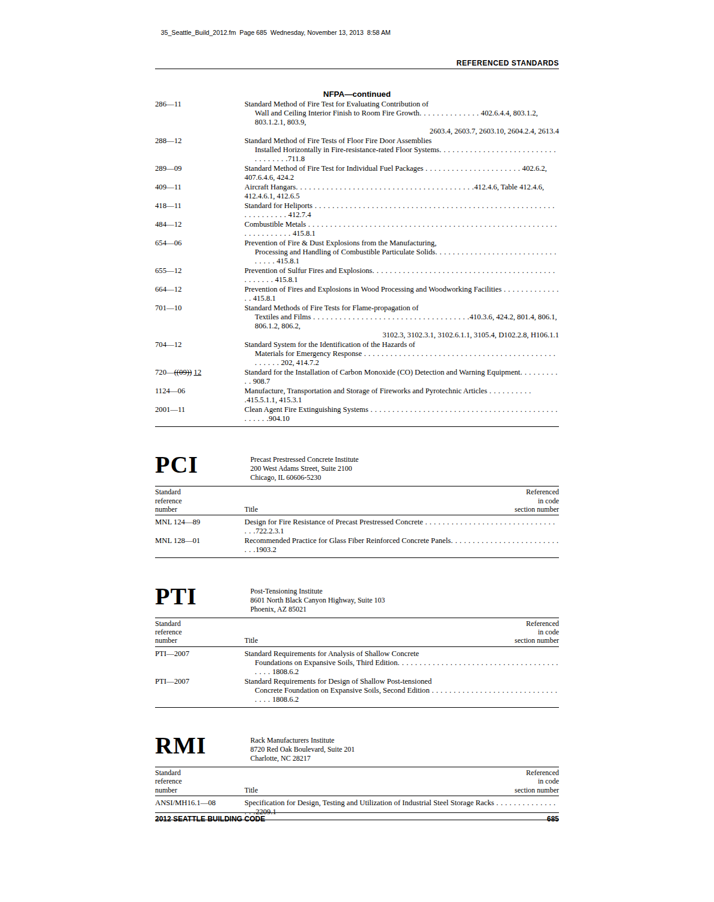35_Seattle_Build_2012.fm Page 685 Wednesday, November 13, 2013 8:58 AM
REFERENCED STANDARDS
NFPA—continued
| 286—11 | Standard Method of Fire Test for Evaluating Contribution of Wall and Ceiling Interior Finish to Room Fire Growth . . . . . . . . . . . . . . 402.6.4.4, 803.1.2, 803.1.2.1, 803.9, 2603.4, 2603.7, 2603.10, 2604.2.4, 2613.4 |
| 288—12 | Standard Method of Fire Tests of Floor Fire Door Assemblies Installed Horizontally in Fire-resistance-rated Floor Systems . . . . . . . . . . . . . . . . . . . . . . . . . . . . . . . . . . . 711.8 |
| 289—09 | Standard Method of Fire Test for Individual Fuel Packages . . . . . . . . . . . . . . . . . . . . . . 402.6.2, 407.6.4.6, 424.2 |
| 409—11 | Aircraft Hangars . . . . . . . . . . . . . . . . . . . . . . . . . . . . . . . . . . . . . . . . . 412.4.6, Table 412.4.6, 412.4.6.1, 412.6.5 |
| 418—11 | Standard for Heliports . . . . . . . . . . . . . . . . . . . . . . . . . . . . . . . . . . . . . . . . . . . . . . . . . . . . . . . . . . . . . . . . . 412.7.4 |
| 484—12 | Combustible Metals . . . . . . . . . . . . . . . . . . . . . . . . . . . . . . . . . . . . . . . . . . . . . . . . . . . . . . . . . . . . . . . . . . . . 415.8.1 |
| 654—06 | Prevention of Fire & Dust Explosions from the Manufacturing, Processing and Handling of Combustible Particulate Solids . . . . . . . . . . . . . . . . . . . . . . . . . . . . . . . . . 415.8.1 |
| 655—12 | Prevention of Sulfur Fires and Explosions . . . . . . . . . . . . . . . . . . . . . . . . . . . . . . . . . . . . . . . . . . . . . . . . . 415.8.1 |
| 664—12 | Prevention of Fires and Explosions in Wood Processing and Woodworking Facilities . . . . . . . . . . . . . . . 415.8.1 |
| 701—10 | Standard Methods of Fire Tests for Flame-propagation of Textiles and Films . . . . . . . . . . . . . . . . . . . . . . . . . . . . . . . . . . . . 410.3.6, 424.2, 801.4, 806.1, 806.1.2, 806.2, 3102.3, 3102.3.1, 3102.6.1.1, 3105.4, D102.2.8, H106.1.1 |
| 704—12 | Standard System for the Identification of the Hazards of Materials for Emergency Response . . . . . . . . . . . . . . . . . . . . . . . . . . . . . . . . . . . . . . . . . . . . . . . . . . 202, 414.7.2 |
| 720— ((09)) 12 | Standard for the Installation of Carbon Monoxide (CO) Detection and Warning Equipment . . . . . . . . . . . 908.7 |
| 1124—06 | Manufacture, Transportation and Storage of Fireworks and Pyrotechnic Articles . . . . . . . . . . . 415.5.1.1, 415.3.1 |
| 2001—11 | Clean Agent Fire Extinguishing Systems . . . . . . . . . . . . . . . . . . . . . . . . . . . . . . . . . . . . . . . . . . . . . . . . . 904.10 |
PCI
Precast Prestressed Concrete Institute
200 West Adams Street, Suite 2100
Chicago, IL 60606-5230
| Standard reference number | Title | Referenced in code section number |
| MNL 124—89 | Design for Fire Resistance of Precast Prestressed Concrete . . . . . . . . . . . . . . . . . . . . . . . . . . . . . . . . . 722.2.3.1 |
| MNL 128—01 | Recommended Practice for Glass Fiber Reinforced Concrete Panels . . . . . . . . . . . . . . . . . . . . . . . . . . . . 1903.2 |
PTI
Post-Tensioning Institute
8601 North Black Canyon Highway, Suite 103
Phoenix, AZ 85021
| Standard reference number | Title | Referenced in code section number |
| PTI—2007 | Standard Requirements for Analysis of Shallow Concrete Foundations on Expansive Soils, Third Edition . . . . . . . . . . . . . . . . . . . . . . . . . . . . . . . . . . . . . . . . . 1808.6.2 |
| PTI—2007 | Standard Requirements for Design of Shallow Post-tensioned Concrete Foundation on Expansive Soils, Second Edition . . . . . . . . . . . . . . . . . . . . . . . . . . . . . . . . . 1808.6.2 |
RMI
Rack Manufacturers Institute
8720 Red Oak Boulevard, Suite 201
Charlotte, NC 28217
| Standard reference number | Title | Referenced in code section number |
| ANSI/MH16.1—08 | Specification for Design, Testing and Utilization of Industrial Steel Storage Racks . . . . . . . . . . . . . . . . . 2209.1 |
2012 SEATTLE BUILDING CODE 685